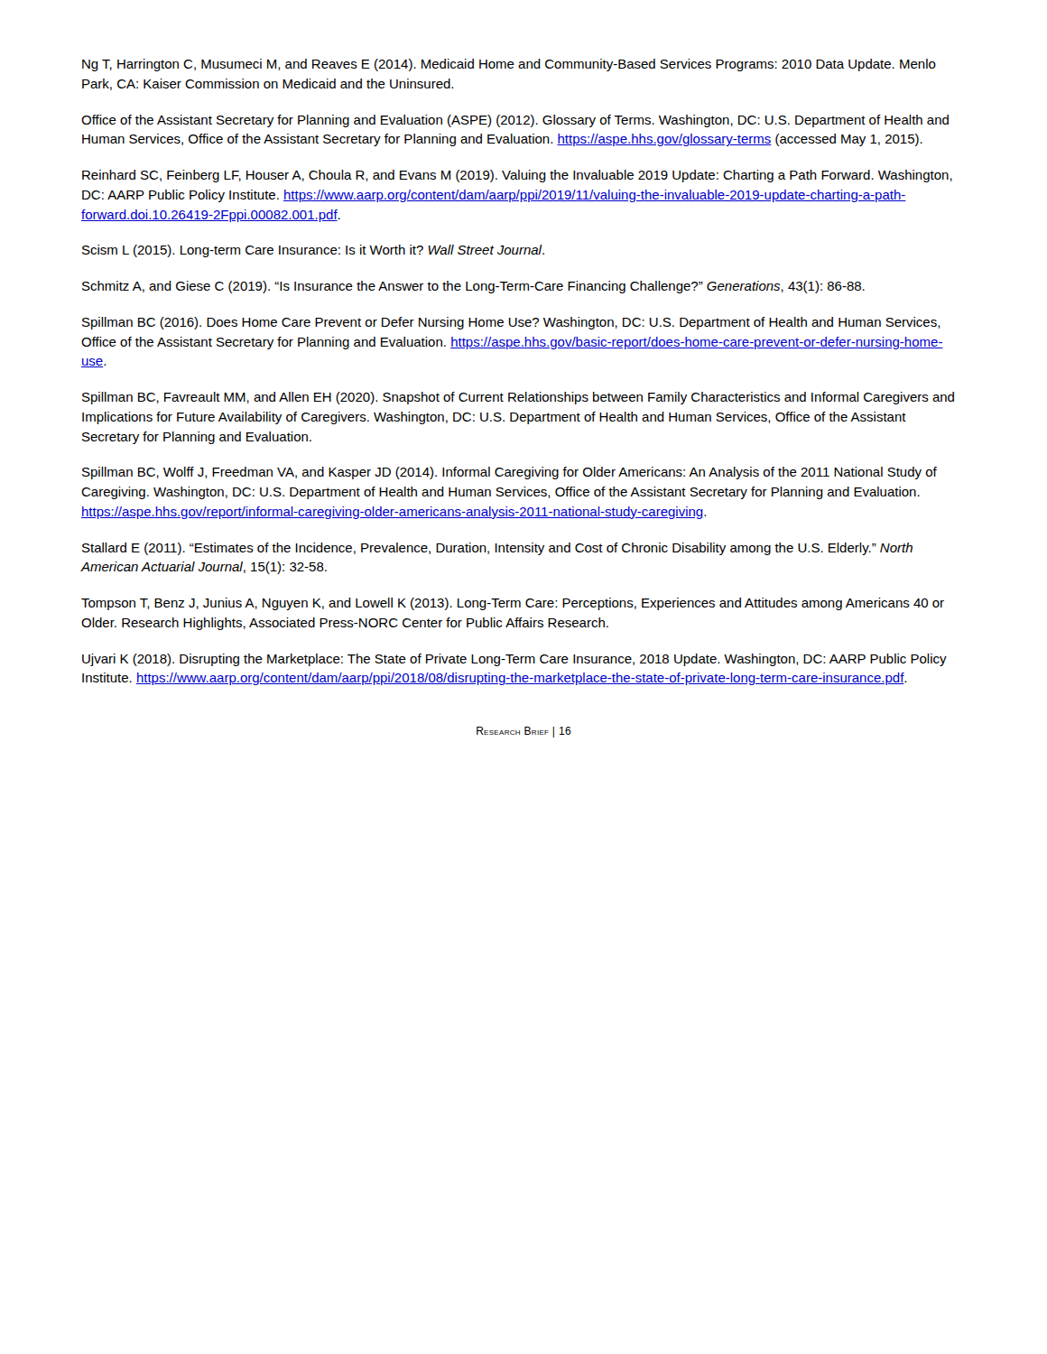Ng T, Harrington C, Musumeci M, and Reaves E (2014). Medicaid Home and Community-Based Services Programs: 2010 Data Update. Menlo Park, CA: Kaiser Commission on Medicaid and the Uninsured.
Office of the Assistant Secretary for Planning and Evaluation (ASPE) (2012). Glossary of Terms. Washington, DC: U.S. Department of Health and Human Services, Office of the Assistant Secretary for Planning and Evaluation. https://aspe.hhs.gov/glossary-terms (accessed May 1, 2015).
Reinhard SC, Feinberg LF, Houser A, Choula R, and Evans M (2019). Valuing the Invaluable 2019 Update: Charting a Path Forward. Washington, DC: AARP Public Policy Institute. https://www.aarp.org/content/dam/aarp/ppi/2019/11/valuing-the-invaluable-2019-update-charting-a-path-forward.doi.10.26419-2Fppi.00082.001.pdf.
Scism L (2015). Long-term Care Insurance: Is it Worth it? Wall Street Journal.
Schmitz A, and Giese C (2019). “Is Insurance the Answer to the Long-Term-Care Financing Challenge?” Generations, 43(1): 86-88.
Spillman BC (2016). Does Home Care Prevent or Defer Nursing Home Use? Washington, DC: U.S. Department of Health and Human Services, Office of the Assistant Secretary for Planning and Evaluation. https://aspe.hhs.gov/basic-report/does-home-care-prevent-or-defer-nursing-home-use.
Spillman BC, Favreault MM, and Allen EH (2020). Snapshot of Current Relationships between Family Characteristics and Informal Caregivers and Implications for Future Availability of Caregivers. Washington, DC: U.S. Department of Health and Human Services, Office of the Assistant Secretary for Planning and Evaluation.
Spillman BC, Wolff J, Freedman VA, and Kasper JD (2014). Informal Caregiving for Older Americans: An Analysis of the 2011 National Study of Caregiving. Washington, DC: U.S. Department of Health and Human Services, Office of the Assistant Secretary for Planning and Evaluation. https://aspe.hhs.gov/report/informal-caregiving-older-americans-analysis-2011-national-study-caregiving.
Stallard E (2011). “Estimates of the Incidence, Prevalence, Duration, Intensity and Cost of Chronic Disability among the U.S. Elderly.” North American Actuarial Journal, 15(1): 32-58.
Tompson T, Benz J, Junius A, Nguyen K, and Lowell K (2013). Long-Term Care: Perceptions, Experiences and Attitudes among Americans 40 or Older. Research Highlights, Associated Press-NORC Center for Public Affairs Research.
Ujvari K (2018). Disrupting the Marketplace: The State of Private Long-Term Care Insurance, 2018 Update. Washington, DC: AARP Public Policy Institute. https://www.aarp.org/content/dam/aarp/ppi/2018/08/disrupting-the-marketplace-the-state-of-private-long-term-care-insurance.pdf.
Research Brief | 16